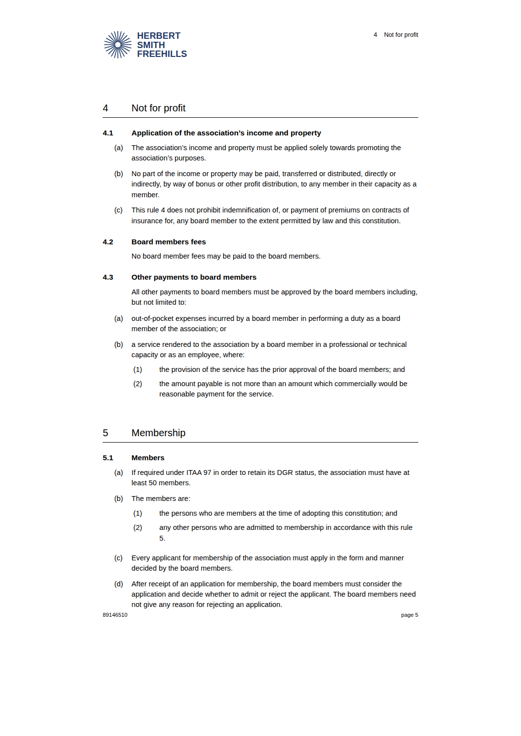HERBERT SMITH FREEHILLS
4 Not for profit
4 Not for profit
4.1 Application of the association’s income and property
(a) The association’s income and property must be applied solely towards promoting the association’s purposes.
(b) No part of the income or property may be paid, transferred or distributed, directly or indirectly, by way of bonus or other profit distribution, to any member in their capacity as a member.
(c) This rule 4 does not prohibit indemnification of, or payment of premiums on contracts of insurance for, any board member to the extent permitted by law and this constitution.
4.2 Board members fees
No board member fees may be paid to the board members.
4.3 Other payments to board members
All other payments to board members must be approved by the board members including, but not limited to:
(a) out-of-pocket expenses incurred by a board member in performing a duty as a board member of the association; or
(b) a service rendered to the association by a board member in a professional or technical capacity or as an employee, where:
(1) the provision of the service has the prior approval of the board members; and
(2) the amount payable is not more than an amount which commercially would be reasonable payment for the service.
5 Membership
5.1 Members
(a) If required under ITAA 97 in order to retain its DGR status, the association must have at least 50 members.
(b) The members are:
(1) the persons who are members at the time of adopting this constitution; and
(2) any other persons who are admitted to membership in accordance with this rule 5.
(c) Every applicant for membership of the association must apply in the form and manner decided by the board members.
(d) After receipt of an application for membership, the board members must consider the application and decide whether to admit or reject the applicant. The board members need not give any reason for rejecting an application.
89146510
page 5